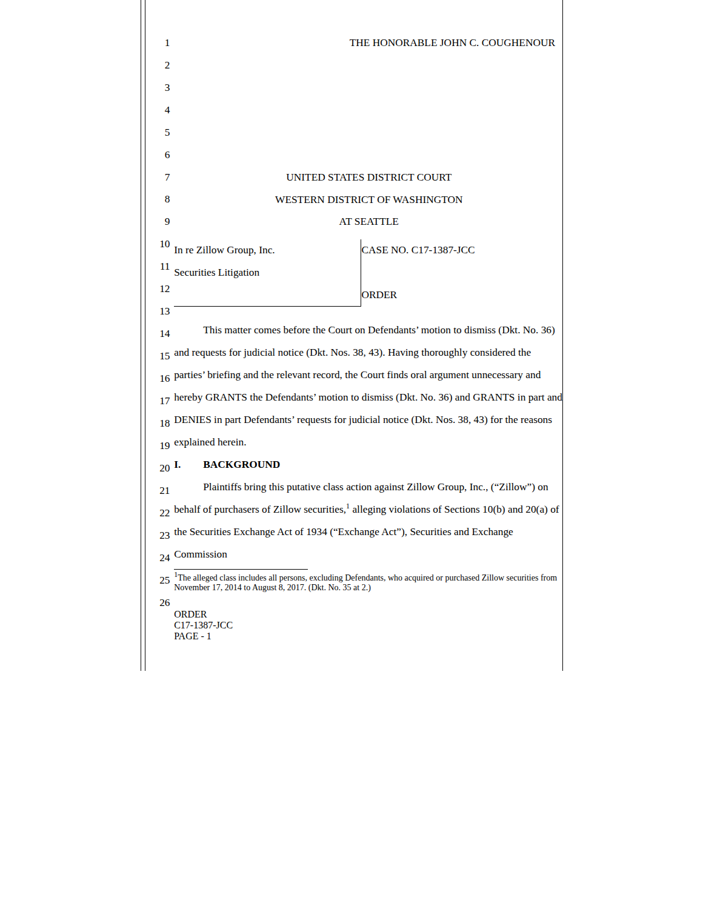1
2
3
4
5
6
7
8
9
10
11
12
13
14
15
16
17
18
19
20
21
22
23
24
25
26
THE HONORABLE JOHN C. COUGHENOUR
UNITED STATES DISTRICT COURT
WESTERN DISTRICT OF WASHINGTON
AT SEATTLE
| In re Zillow Group, Inc. Securities Litigation | CASE NO. C17-1387-JCC ORDER |
This matter comes before the Court on Defendants’ motion to dismiss (Dkt. No. 36) and requests for judicial notice (Dkt. Nos. 38, 43). Having thoroughly considered the parties’ briefing and the relevant record, the Court finds oral argument unnecessary and hereby GRANTS the Defendants’ motion to dismiss (Dkt. No. 36) and GRANTS in part and DENIES in part Defendants’ requests for judicial notice (Dkt. Nos. 38, 43) for the reasons explained herein.
I. BACKGROUND
Plaintiffs bring this putative class action against Zillow Group, Inc., (“Zillow”) on behalf of purchasers of Zillow securities,1 alleging violations of Sections 10(b) and 20(a) of the Securities Exchange Act of 1934 (“Exchange Act”), Securities and Exchange Commission
1The alleged class includes all persons, excluding Defendants, who acquired or purchased Zillow securities from November 17, 2014 to August 8, 2017. (Dkt. No. 35 at 2.)
ORDER
C17-1387-JCC
PAGE - 1